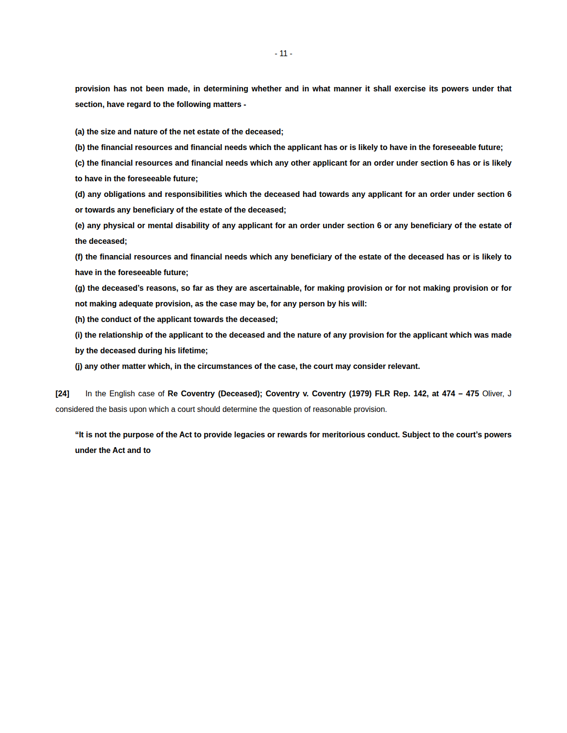- 11 -
provision has not been made, in determining whether and in what manner it shall exercise its powers under that section, have regard to the following matters -
(a) the size and nature of the net estate of the deceased;
(b) the financial resources and financial needs which the applicant has or is likely to have in the foreseeable future;
(c) the financial resources and financial needs which any other applicant for an order under section 6 has or is likely to have in the foreseeable future;
(d) any obligations and responsibilities which the deceased had towards any applicant for an order under section 6 or towards any beneficiary of the estate of the deceased;
(e) any physical or mental disability of any applicant for an order under section 6 or any beneficiary of the estate of the deceased;
(f) the financial resources and financial needs which any beneficiary of the estate of the deceased has or is likely to have in the foreseeable future;
(g) the deceased’s reasons, so far as they are ascertainable, for making provision or for not making provision or for not making adequate provision, as the case may be, for any person by his will:
(h) the conduct of the applicant towards the deceased;
(i) the relationship of the applicant to the deceased and the nature of any provision for the applicant which was made by the deceased during his lifetime;
(j) any other matter which, in the circumstances of the case, the court may consider relevant.
[24] In the English case of Re Coventry (Deceased); Coventry v. Coventry (1979) FLR Rep. 142, at 474 – 475 Oliver, J considered the basis upon which a court should determine the question of reasonable provision.
“It is not the purpose of the Act to provide legacies or rewards for meritorious conduct. Subject to the court’s powers under the Act and to